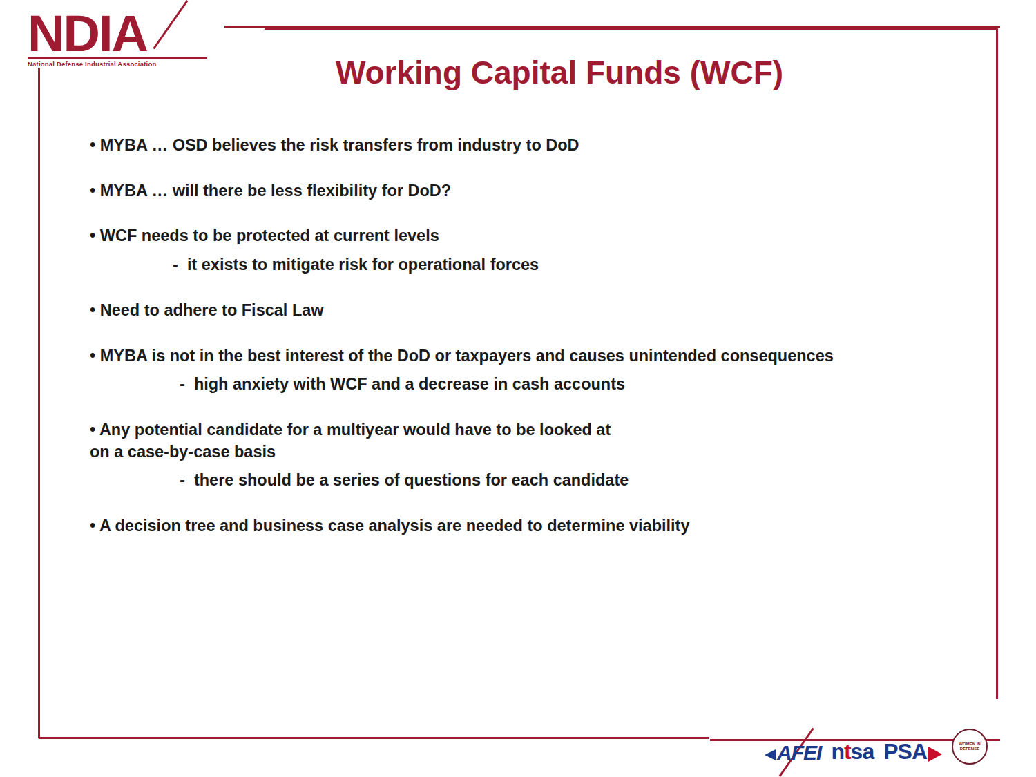NDIA
National Defense Industrial Association
Working Capital Funds (WCF)
• MYBA … OSD believes the risk transfers from industry to DoD
• MYBA … will there be less flexibility for DoD?
• WCF needs to be protected at current levels - it exists to mitigate risk for operational forces
• Need to adhere to Fiscal Law
• MYBA is not in the best interest of the DoD or taxpayers and causes unintended consequences - high anxiety with WCF and a decrease in cash accounts
• Any potential candidate for a multiyear would have to be looked at
on a case-by-case basis - there should be a series of questions for each candidate
• A decision tree and business case analysis are needed to determine viability
AFEI ntsa PSA WOMEN IN DEFENSE